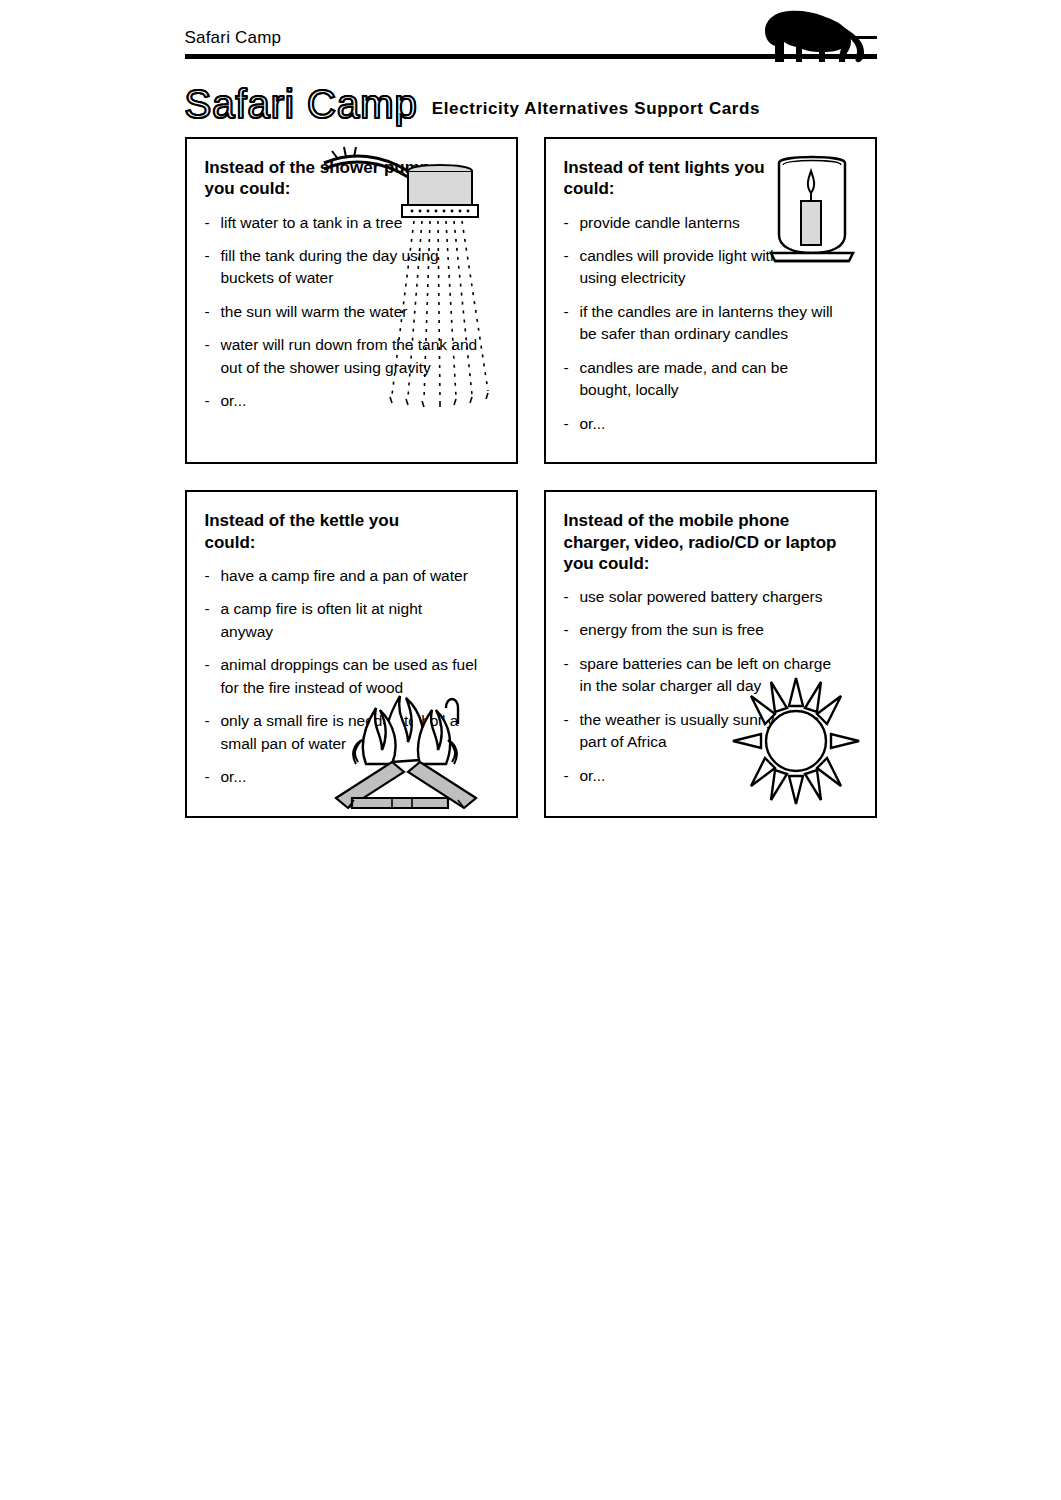Safari Camp
Safari Camp
Electricity Alternatives Support Cards
Instead of the shower pump you could:
lift water to a tank in a tree
fill the tank during the day using buckets of water
the sun will warm the water
water will run down from the tank and out of the shower using gravity
or...
Instead of tent lights you could:
provide candle lanterns
candles will provide light without using electricity
if the candles are in lanterns they will be safer than ordinary candles
candles are made, and can be bought, locally
or...
Instead of the kettle you could:
have a camp fire and a pan of water
a camp fire is often lit at night anyway
animal droppings can be used as fuel for the fire instead of wood
only a small fire is needed to boil a small pan of water
or...
Instead of the mobile phone charger, video, radio/CD or laptop you could:
use solar powered battery chargers
energy from the sun is free
spare batteries can be left on charge in the solar charger all day
the weather is usually sunny in this part of Africa
or...